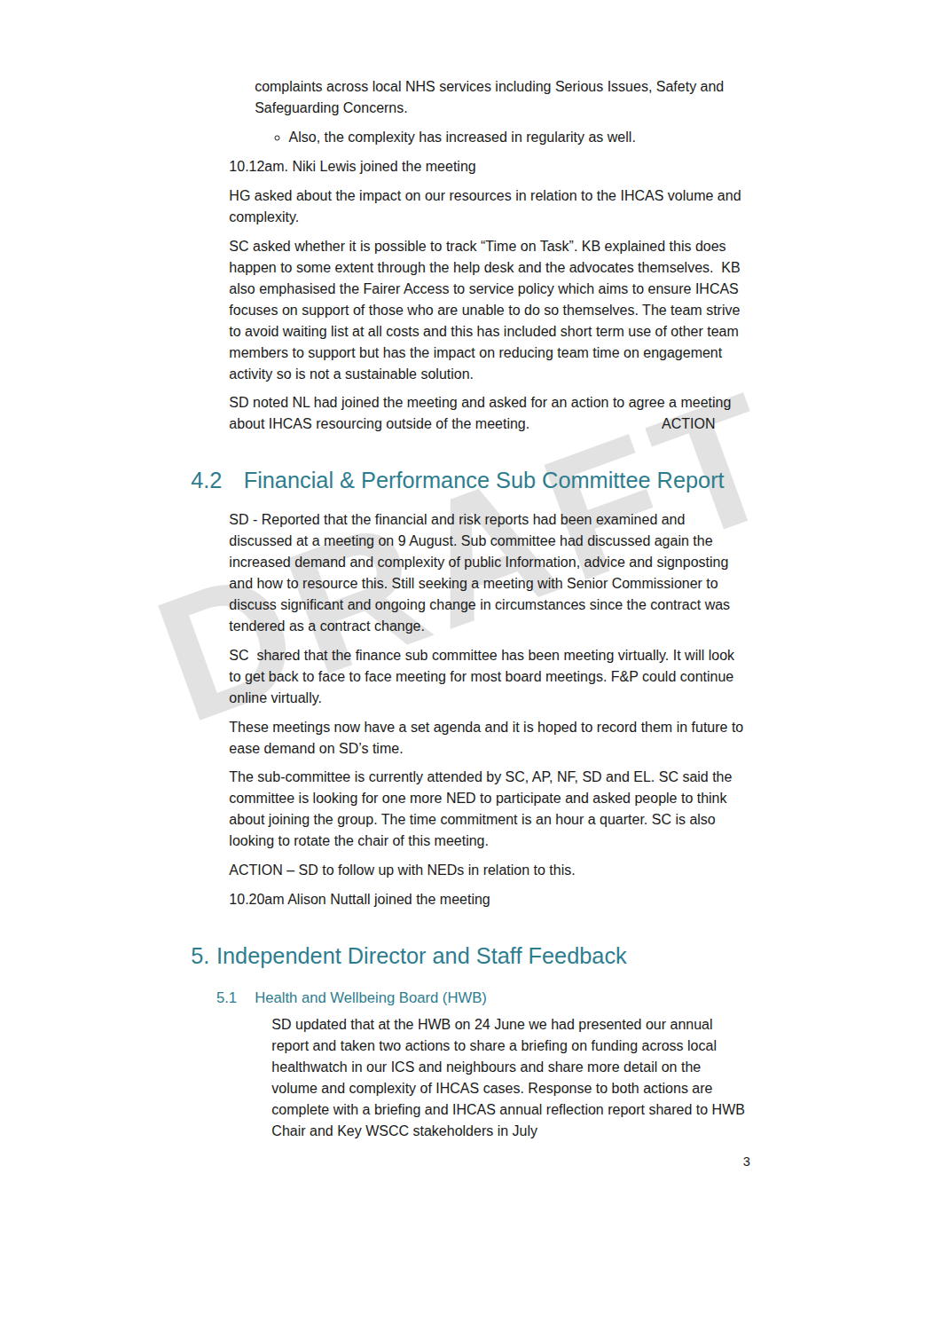DRAFT
complaints across local NHS services including Serious Issues, Safety and Safeguarding Concerns.
Also, the complexity has increased in regularity as well.
10.12am. Niki Lewis joined the meeting
HG asked about the impact on our resources in relation to the IHCAS volume and complexity.
SC asked whether it is possible to track “Time on Task”. KB explained this does happen to some extent through the help desk and the advocates themselves. KB also emphasised the Fairer Access to service policy which aims to ensure IHCAS focuses on support of those who are unable to do so themselves. The team strive to avoid waiting list at all costs and this has included short term use of other team members to support but has the impact on reducing team time on engagement activity so is not a sustainable solution.
SD noted NL had joined the meeting and asked for an action to agree a meeting about IHCAS resourcing outside of the meeting. ACTION
4.2 Financial & Performance Sub Committee Report
SD - Reported that the financial and risk reports had been examined and discussed at a meeting on 9 August. Sub committee had discussed again the increased demand and complexity of public Information, advice and signposting and how to resource this. Still seeking a meeting with Senior Commissioner to discuss significant and ongoing change in circumstances since the contract was tendered as a contract change.
SC shared that the finance sub committee has been meeting virtually. It will look to get back to face to face meeting for most board meetings. F&P could continue online virtually.
These meetings now have a set agenda and it is hoped to record them in future to ease demand on SD’s time.
The sub-committee is currently attended by SC, AP, NF, SD and EL. SC said the committee is looking for one more NED to participate and asked people to think about joining the group. The time commitment is an hour a quarter. SC is also looking to rotate the chair of this meeting.
ACTION – SD to follow up with NEDs in relation to this.
10.20am Alison Nuttall joined the meeting
5. Independent Director and Staff Feedback
5.1 Health and Wellbeing Board (HWB)
SD updated that at the HWB on 24 June we had presented our annual report and taken two actions to share a briefing on funding across local healthwatch in our ICS and neighbours and share more detail on the volume and complexity of IHCAS cases. Response to both actions are complete with a briefing and IHCAS annual reflection report shared to HWB Chair and Key WSCC stakeholders in July
3